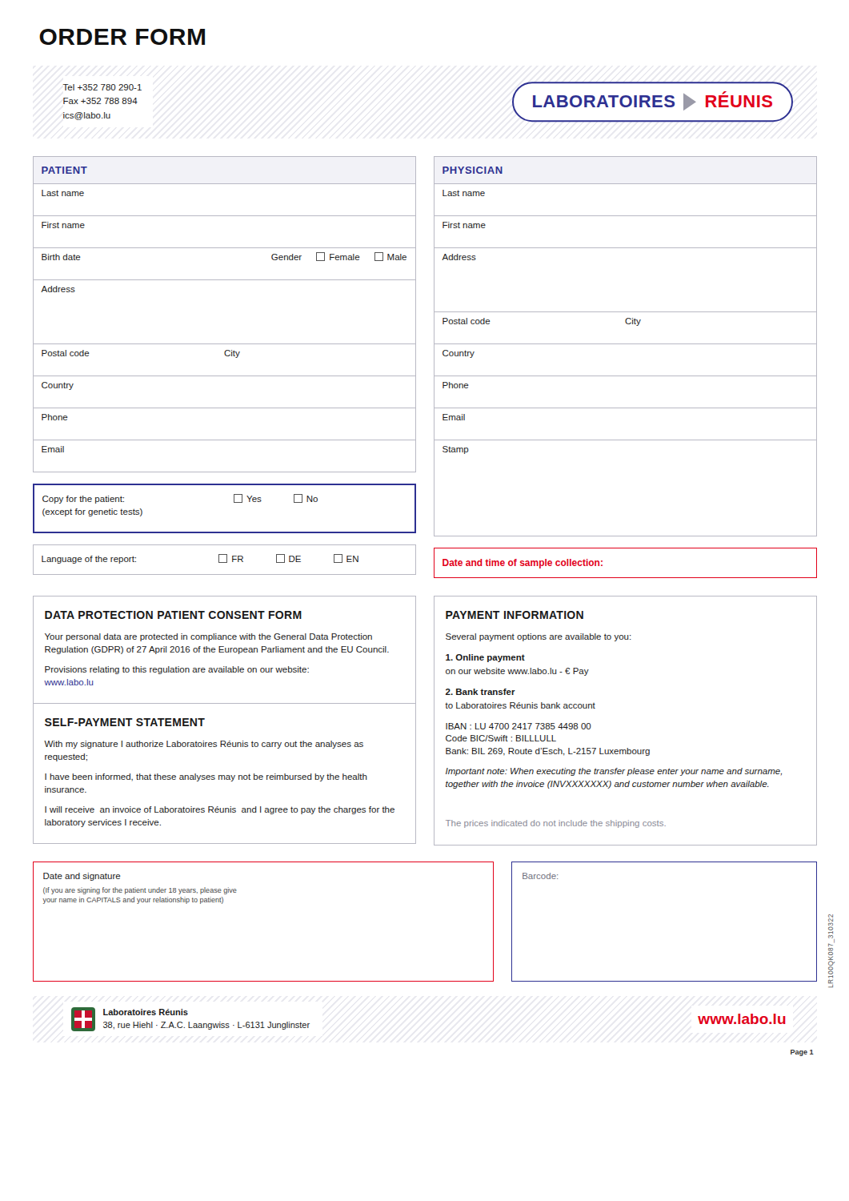ORDER FORM
Tel +352 780 290-1
Fax +352 788 894
ics@labo.lu
LABORATOIRES RÉUNIS
PATIENT
| Last name |
| First name |
| Birth date Gender Female Male |
| Address |
| Postal code City |
| Country |
| Phone |
| Email |
Copy for the patient:
(except for genetic tests)
Yes No
Language of the report:
FR DE EN
PHYSICIAN
| Last name |
| First name |
| Address |
| Postal code City |
| Country |
| Phone |
| Email |
| Stamp |
Date and time of sample collection:
DATA PROTECTION PATIENT CONSENT FORM
Your personal data are protected in compliance with the General Data Protection Regulation (GDPR) of 27 April 2016 of the European Parliament and the EU Council.
Provisions relating to this regulation are available on our website:
www.labo.lu
SELF-PAYMENT STATEMENT
With my signature I authorize Laboratoires Réunis to carry out the analyses as requested;
I have been informed, that these analyses may not be reimbursed by the health insurance.
I will receive an invoice of Laboratoires Réunis and I agree to pay the charges for the laboratory services I receive.
PAYMENT INFORMATION
Several payment options are available to you:
1. Online payment
on our website www.labo.lu - € Pay
2. Bank transfer
to Laboratoires Réunis bank account
IBAN : LU 4700 2417 7385 4498 00
Code BIC/Swift : BILLLULL
Bank: BIL 269, Route d’Esch, L-2157 Luxembourg
Important note: When executing the transfer please enter your name and surname, together with the invoice (INVXXXXXXX) and customer number when available.
The prices indicated do not include the shipping costs.
Date and signature
(If you are signing for the patient under 18 years, please give
your name in CAPITALS and your relationship to patient)
Barcode:
LR100QK087_310322
Laboratoires Réunis
38, rue Hiehl · Z.A.C. Laangwiss · L-6131 Junglinster
www.labo.lu
Page 1